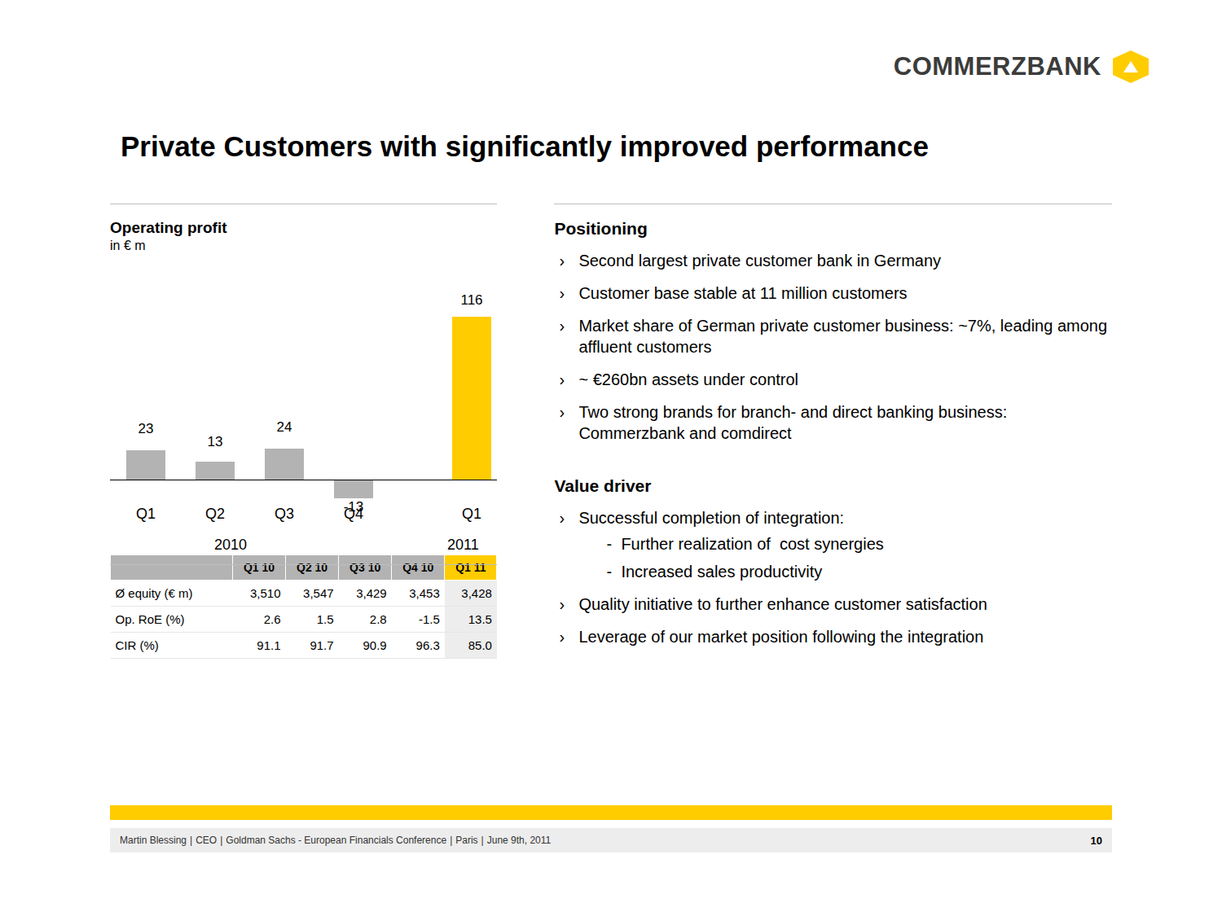COMMERZBANK
Private Customers with significantly improved performance
Operating profit
in € m
23
13
24
-13
116
Q1
Q2
Q3
Q4
Q1
2010
2011
| | Q1 10 | Q2 10 | Q3 10 | Q4 10 | Q1 11 |
| --- | --- | --- | --- | --- | --- |
| Ø equity (€ m) | 3,510 | 3,547 | 3,429 | 3,453 | 3,428 |
| Op. RoE (%) | 2.6 | 1.5 | 2.8 | -1.5 | 13.5 |
| CIR (%) | 91.1 | 91.7 | 90.9 | 96.3 | 85.0 |
Positioning
Second largest private customer bank in Germany
Customer base stable at 11 million customers
Market share of German private customer business: ~7%, leading among affluent customers
~ €260bn assets under control
Two strong brands for branch- and direct banking business: Commerzbank and comdirect
Value driver
Successful completion of integration:
Further realization of cost synergies
Increased sales productivity
Quality initiative to further enhance customer satisfaction
Leverage of our market position following the integration
Martin Blessing|CEO|Goldman Sachs - European Financials Conference|Paris|June 9th, 2011
10